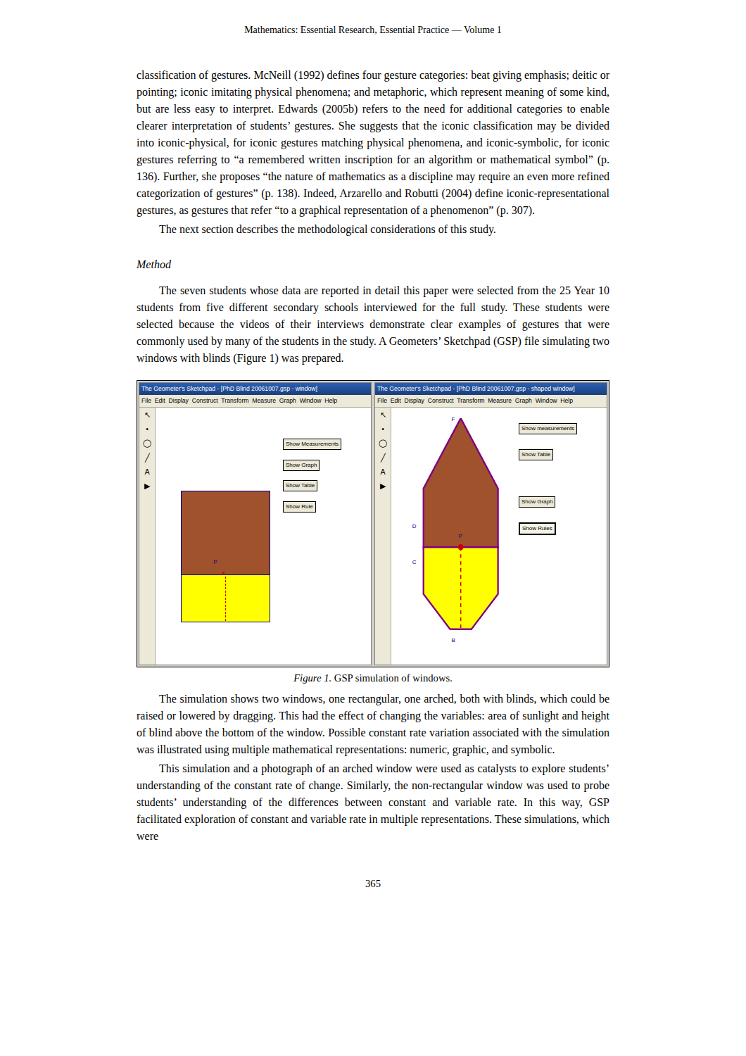Mathematics: Essential Research, Essential Practice — Volume 1
classification of gestures. McNeill (1992) defines four gesture categories: beat giving emphasis; deitic or pointing; iconic imitating physical phenomena; and metaphoric, which represent meaning of some kind, but are less easy to interpret. Edwards (2005b) refers to the need for additional categories to enable clearer interpretation of students’ gestures. She suggests that the iconic classification may be divided into iconic-physical, for iconic gestures matching physical phenomena, and iconic-symbolic, for iconic gestures referring to “a remembered written inscription for an algorithm or mathematical symbol” (p. 136). Further, she proposes “the nature of mathematics as a discipline may require an even more refined categorization of gestures” (p. 138). Indeed, Arzarello and Robutti (2004) define iconic-representational gestures, as gestures that refer “to a graphical representation of a phenomenon” (p. 307).
The next section describes the methodological considerations of this study.
Method
The seven students whose data are reported in detail this paper were selected from the 25 Year 10 students from five different secondary schools interviewed for the full study. These students were selected because the videos of their interviews demonstrate clear examples of gestures that were commonly used by many of the students in the study. A Geometers’ Sketchpad (GSP) file simulating two windows with blinds (Figure 1) was prepared.
The Geometer's Sketchpad - [PhD Blind 20061007.gsp - window]
File Edit Display Construct Transform Measure Graph Window Help
↖
•
◯
╱
A
▶
Show Measurements
Show Graph
Show Table
Show Rule
P
The Geometer's Sketchpad - [PhD Blind 20061007.gsp - shaped window]
File Edit Display Construct Transform Measure Graph Window Help
↖
•
◯
╱
A
▶
Show measurements
Show Table
Show Graph
Show Rules
F
D
C
P
B
Figure 1. GSP simulation of windows.
The simulation shows two windows, one rectangular, one arched, both with blinds, which could be raised or lowered by dragging. This had the effect of changing the variables: area of sunlight and height of blind above the bottom of the window. Possible constant rate variation associated with the simulation was illustrated using multiple mathematical representations: numeric, graphic, and symbolic.
This simulation and a photograph of an arched window were used as catalysts to explore students’ understanding of the constant rate of change. Similarly, the non-rectangular window was used to probe students’ understanding of the differences between constant and variable rate. In this way, GSP facilitated exploration of constant and variable rate in multiple representations. These simulations, which were
365